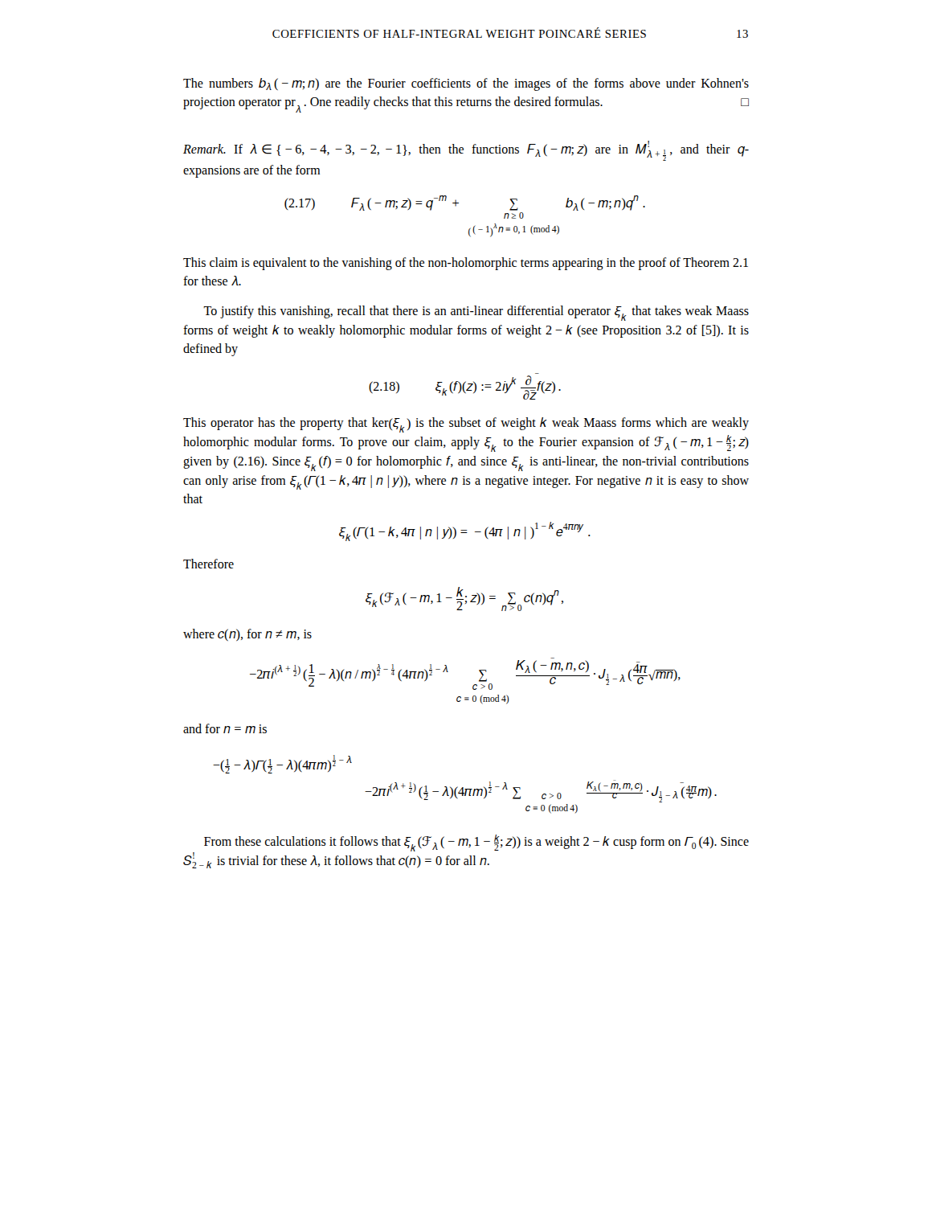COEFFICIENTS OF HALF-INTEGRAL WEIGHT POINCARÉ SERIES 13
The numbers bλ(−m;n) are the Fourier coefficients of the images of the forms above under Kohnen's projection operator prλ. One readily checks that this returns the desired formulas. □
Remark. If λ∈{−6,−4,−3,−2,−1}, then the functions Fλ(−m;z) are in Mλ+12!, and their q-expansions are of the form
(2.17) Fλ(−m;z) = q−m + ∑ n≥0 ((−1)λn≡0,1(mod4) bλ(−m;n)qn.
This claim is equivalent to the vanishing of the non-holomorphic terms appearing in the proof of Theorem 2.1 for these λ.
To justify this vanishing, recall that there is an anti-linear differential operator ξk that takes weak Maass forms of weight k to weakly holomorphic modular forms of weight 2−k (see Proposition 3.2 of [5]). It is defined by
(2.18) ξk(f)(z) := 2iyk ∂∂z¯f(z)‾ .
This operator has the property that ker(ξk) is the subset of weight k weak Maass forms which are weakly holomorphic modular forms. To prove our claim, apply ξk to the Fourier expansion of ℱλ(−m,1−k2;z) given by (2.16). Since ξk(f)=0 for holomorphic f, and since ξk is anti-linear, the non-trivial contributions can only arise from ξk(Γ(1−k,4π|n|y)), where n is a negative integer. For negative n it is easy to show that
ξk (Γ(1−k,4π|n|y)) = −(4π|n|)1−k e4πny .
Therefore
ξk ( ℱλ (−m,1−k2;z) ) = ∑n>0 c(n)qn,
where c(n), for n≠m, is
−2πi(λ+12) (12−λ) (n/m)λ2−14 (4πn)12−λ ∑ c>0 c≡0(mod4) Kλ(−m,n,c)‾ c · J12−λ(4πcmn) ‾ ,
and for n=m is
−(12−λ) Γ(12−λ) (4πm)12−λ −2πi(λ+12) (12−λ) (4πm)12−λ ∑ c>0 c≡0(mod4) Kλ(−m,m,c)‾ c · J12−λ(4πcm) ‾ .
From these calculations it follows that ξk(ℱλ(−m,1−k2;z)) is a weight 2−k cusp form on Γ0(4). Since S2−k! is trivial for these λ, it follows that c(n)=0 for all n.